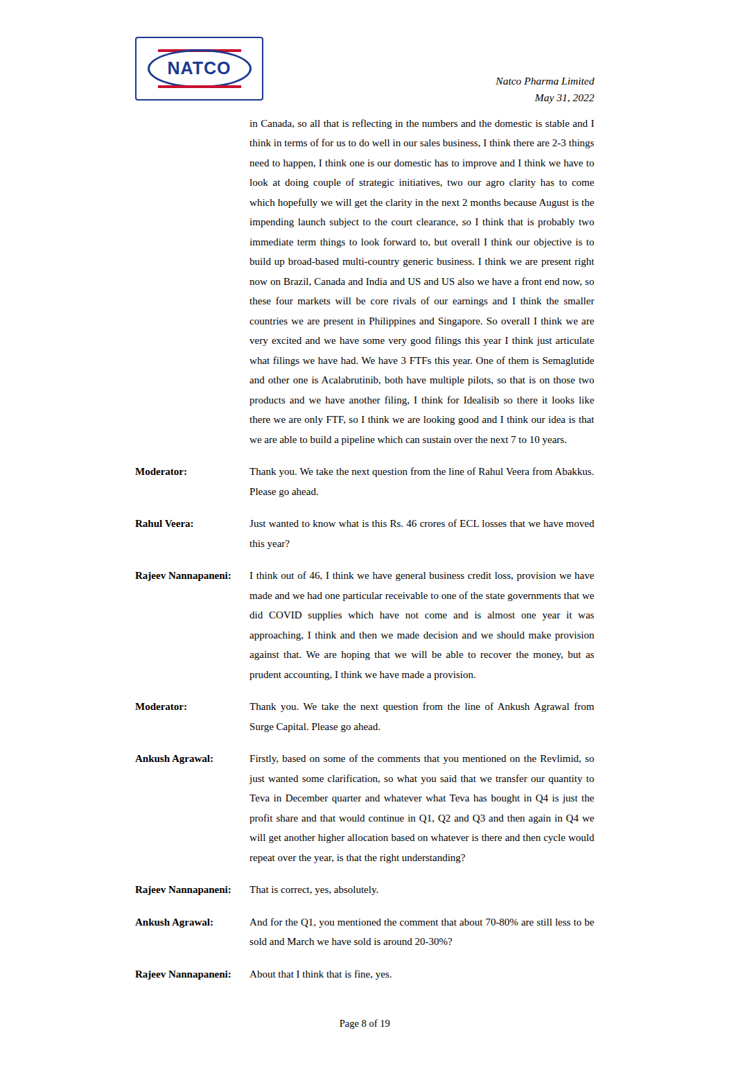NATCO
Natco Pharma Limited
May 31, 2022
| | in Canada, so all that is reflecting in the numbers and the domestic is stable and I think in terms of for us to do well in our sales business, I think there are 2-3 things need to happen, I think one is our domestic has to improve and I think we have to look at doing couple of strategic initiatives, two our agro clarity has to come which hopefully we will get the clarity in the next 2 months because August is the impending launch subject to the court clearance, so I think that is probably two immediate term things to look forward to, but overall I think our objective is to build up broad-based multi-country generic business. I think we are present right now on Brazil, Canada and India and US and US also we have a front end now, so these four markets will be core rivals of our earnings and I think the smaller countries we are present in Philippines and Singapore. So overall I think we are very excited and we have some very good filings this year I think just articulate what filings we have had. We have 3 FTFs this year. One of them is Semaglutide and other one is Acalabrutinib, both have multiple pilots, so that is on those two products and we have another filing, I think for Idealisib so there it looks like there we are only FTF, so I think we are looking good and I think our idea is that we are able to build a pipeline which can sustain over the next 7 to 10 years. |
| Moderator: | Thank you. We take the next question from the line of Rahul Veera from Abakkus. Please go ahead. |
| Rahul Veera: | Just wanted to know what is this Rs. 46 crores of ECL losses that we have moved this year? |
| Rajeev Nannapaneni: | I think out of 46, I think we have general business credit loss, provision we have made and we had one particular receivable to one of the state governments that we did COVID supplies which have not come and is almost one year it was approaching, I think and then we made decision and we should make provision against that. We are hoping that we will be able to recover the money, but as prudent accounting, I think we have made a provision. |
| Moderator: | Thank you. We take the next question from the line of Ankush Agrawal from Surge Capital. Please go ahead. |
| Ankush Agrawal: | Firstly, based on some of the comments that you mentioned on the Revlimid, so just wanted some clarification, so what you said that we transfer our quantity to Teva in December quarter and whatever what Teva has bought in Q4 is just the profit share and that would continue in Q1, Q2 and Q3 and then again in Q4 we will get another higher allocation based on whatever is there and then cycle would repeat over the year, is that the right understanding? |
| Rajeev Nannapaneni: | That is correct, yes, absolutely. |
| Ankush Agrawal: | And for the Q1, you mentioned the comment that about 70-80% are still less to be sold and March we have sold is around 20-30%? |
| Rajeev Nannapaneni: | About that I think that is fine, yes. |
Page 8 of 19